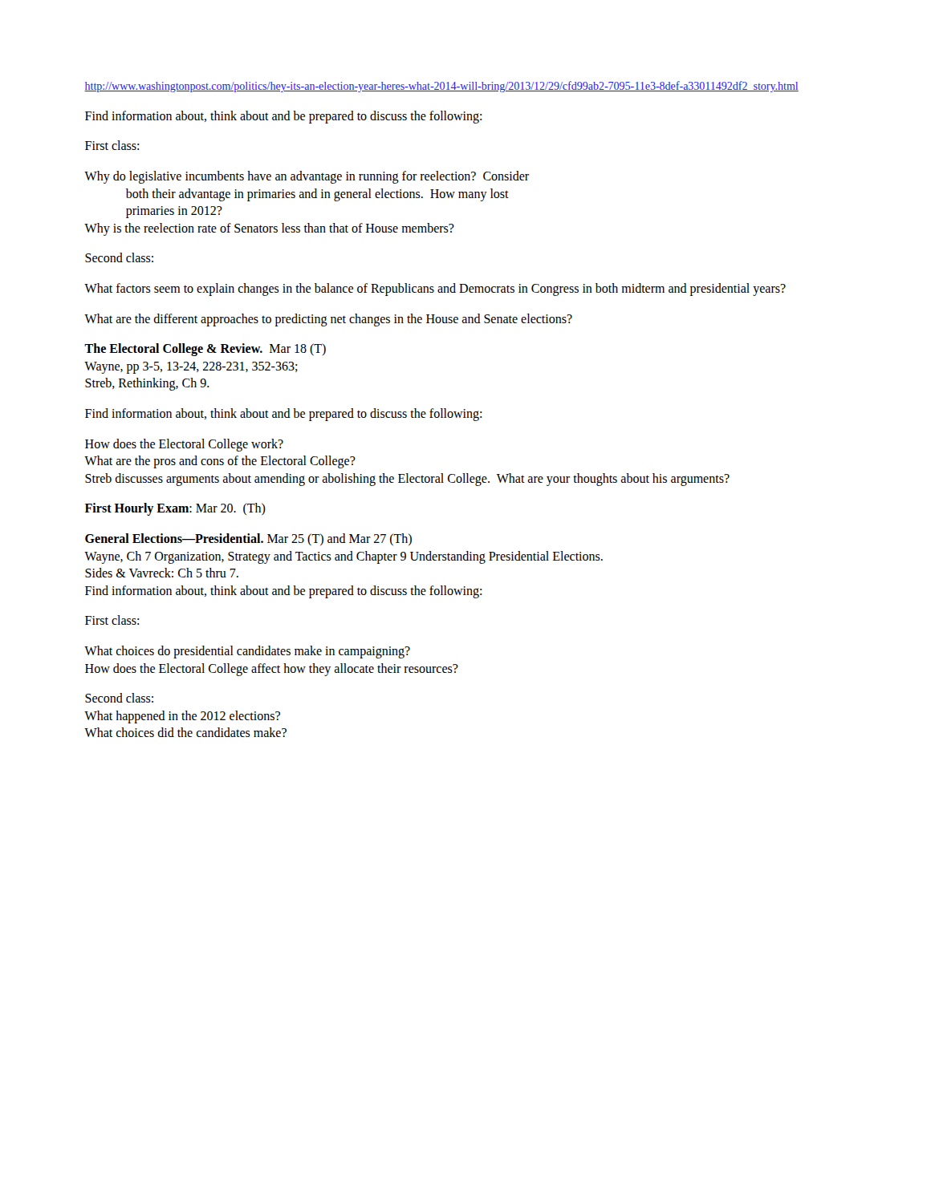http://www.washingtonpost.com/politics/hey-its-an-election-year-heres-what-2014-will-bring/2013/12/29/cfd99ab2-7095-11e3-8def-a33011492df2_story.html
Find information about, think about and be prepared to discuss the following:
First class:
Why do legislative incumbents have an advantage in running for reelection? Consider
both their advantage in primaries and in general elections. How many lost
primaries in 2012?
Why is the reelection rate of Senators less than that of House members?
Second class:
What factors seem to explain changes in the balance of Republicans and Democrats in Congress in both midterm and presidential years?
What are the different approaches to predicting net changes in the House and Senate elections?
The Electoral College & Review. Mar 18 (T)
Wayne, pp 3-5, 13-24, 228-231, 352-363;
Streb, Rethinking, Ch 9.
Find information about, think about and be prepared to discuss the following:
How does the Electoral College work?
What are the pros and cons of the Electoral College?
Streb discusses arguments about amending or abolishing the Electoral College. What are your thoughts about his arguments?
First Hourly Exam: Mar 20. (Th)
General Elections—Presidential. Mar 25 (T) and Mar 27 (Th)
Wayne, Ch 7 Organization, Strategy and Tactics and Chapter 9 Understanding Presidential Elections.
Sides & Vavreck: Ch 5 thru 7.
Find information about, think about and be prepared to discuss the following:
First class:
What choices do presidential candidates make in campaigning?
How does the Electoral College affect how they allocate their resources?
Second class:
What happened in the 2012 elections?
What choices did the candidates make?